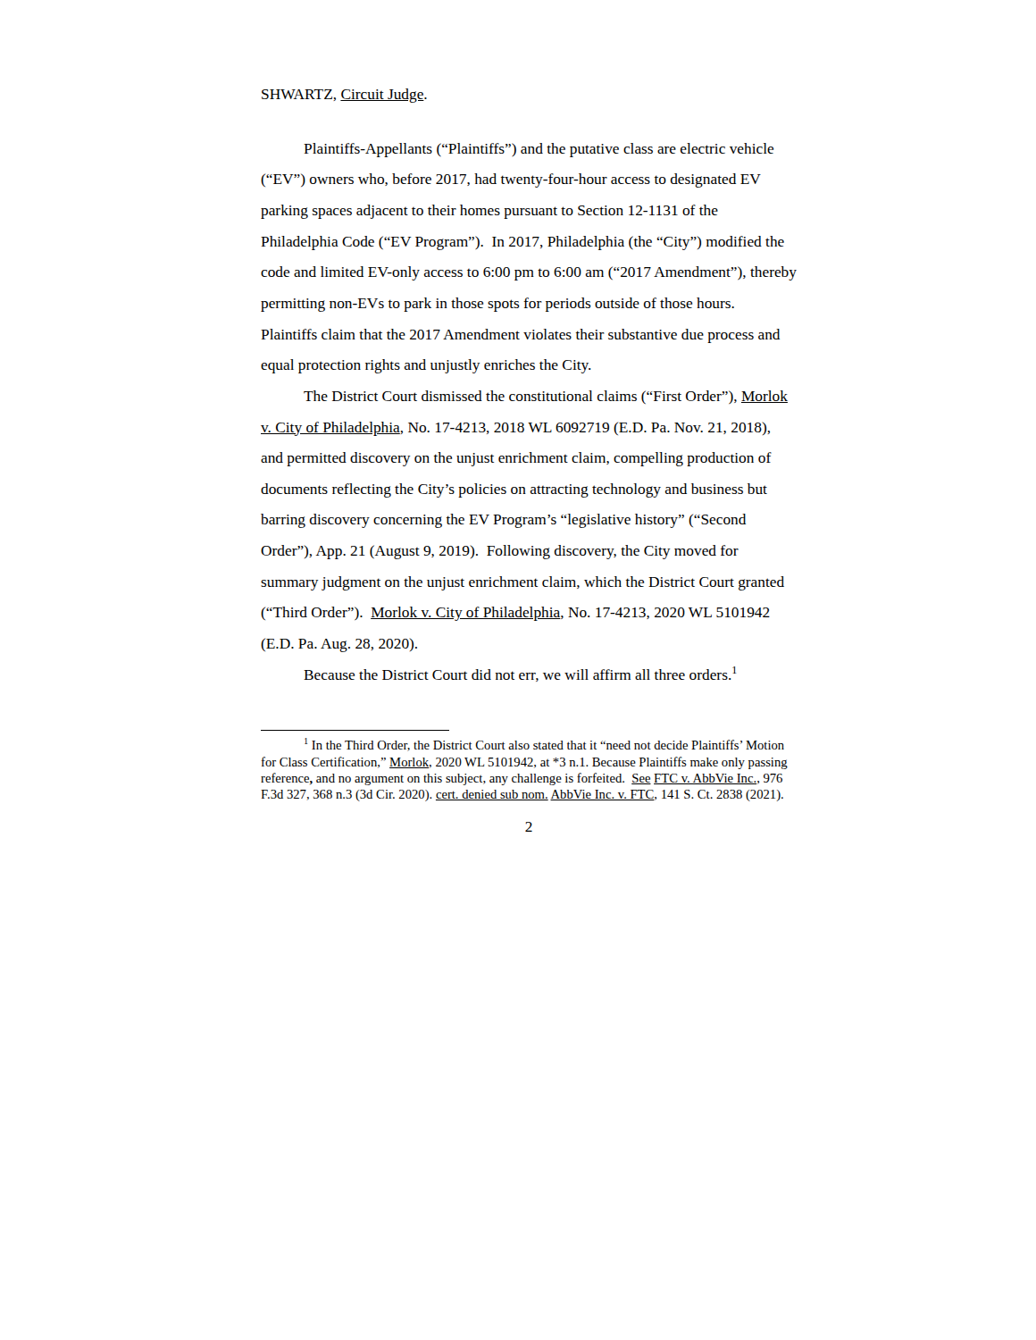SHWARTZ, Circuit Judge.
Plaintiffs-Appellants (“Plaintiffs”) and the putative class are electric vehicle (“EV”) owners who, before 2017, had twenty-four-hour access to designated EV parking spaces adjacent to their homes pursuant to Section 12-1131 of the Philadelphia Code (“EV Program”). In 2017, Philadelphia (the “City”) modified the code and limited EV-only access to 6:00 pm to 6:00 am (“2017 Amendment”), thereby permitting non-EVs to park in those spots for periods outside of those hours. Plaintiffs claim that the 2017 Amendment violates their substantive due process and equal protection rights and unjustly enriches the City.
The District Court dismissed the constitutional claims (“First Order”), Morlok v. City of Philadelphia, No. 17-4213, 2018 WL 6092719 (E.D. Pa. Nov. 21, 2018), and permitted discovery on the unjust enrichment claim, compelling production of documents reflecting the City’s policies on attracting technology and business but barring discovery concerning the EV Program’s “legislative history” (“Second Order”), App. 21 (August 9, 2019). Following discovery, the City moved for summary judgment on the unjust enrichment claim, which the District Court granted (“Third Order”). Morlok v. City of Philadelphia, No. 17-4213, 2020 WL 5101942 (E.D. Pa. Aug. 28, 2020).
Because the District Court did not err, we will affirm all three orders.1
1 In the Third Order, the District Court also stated that it “need not decide Plaintiffs’ Motion for Class Certification,” Morlok, 2020 WL 5101942, at *3 n.1. Because Plaintiffs make only passing reference, and no argument on this subject, any challenge is forfeited. See FTC v. AbbVie Inc., 976 F.3d 327, 368 n.3 (3d Cir. 2020). cert. denied sub nom. AbbVie Inc. v. FTC, 141 S. Ct. 2838 (2021).
2